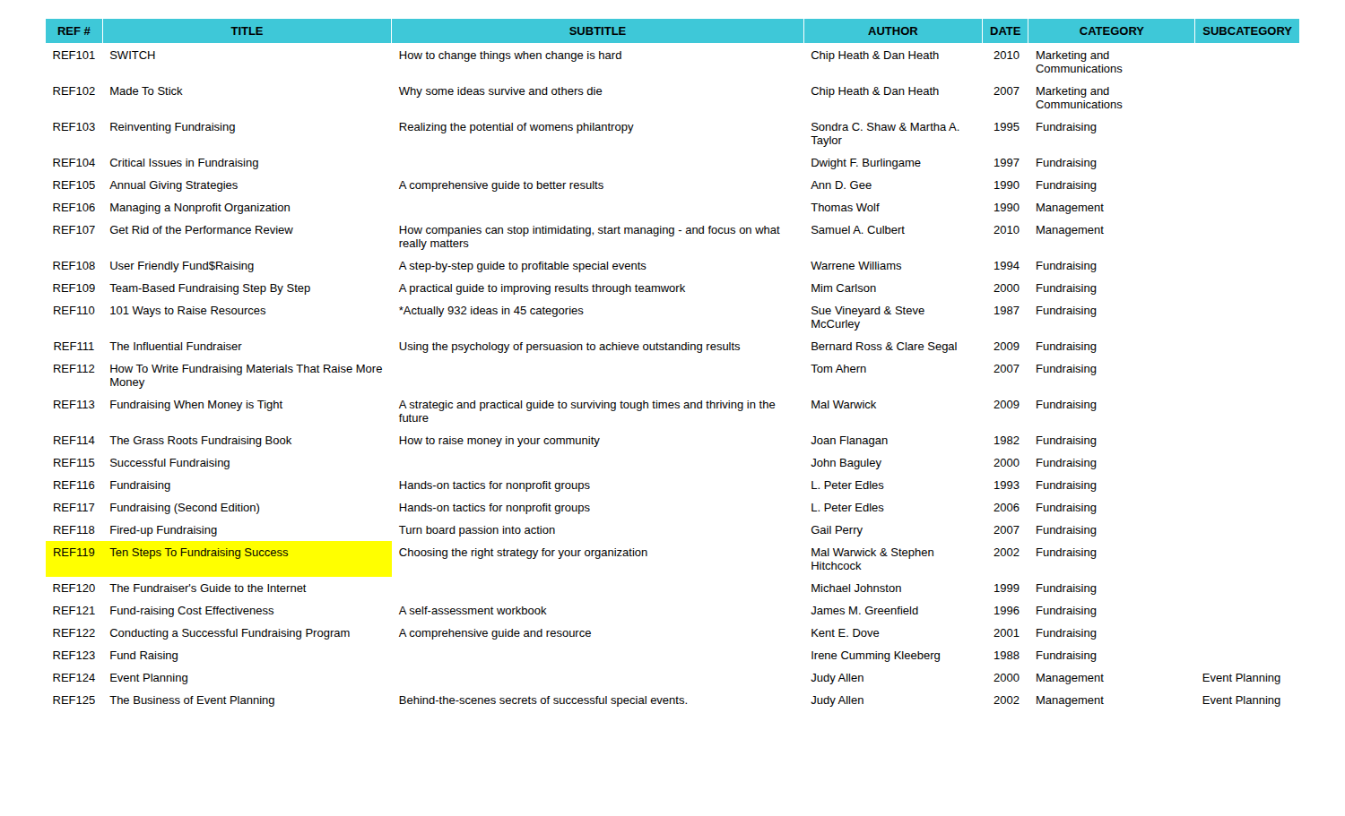| REF # | TITLE | SUBTITLE | AUTHOR | DATE | CATEGORY | SUBCATEGORY |
| --- | --- | --- | --- | --- | --- | --- |
| REF101 | SWITCH | How to change things when change is hard | Chip Heath & Dan Heath | 2010 | Marketing and Communications | |
| REF102 | Made To Stick | Why some ideas survive and others die | Chip Heath & Dan Heath | 2007 | Marketing and Communications | |
| REF103 | Reinventing Fundraising | Realizing the potential of womens philantropy | Sondra C. Shaw & Martha A. Taylor | 1995 | Fundraising | |
| REF104 | Critical Issues in Fundraising | | Dwight F. Burlingame | 1997 | Fundraising | |
| REF105 | Annual Giving Strategies | A comprehensive guide to better results | Ann D. Gee | 1990 | Fundraising | |
| REF106 | Managing a Nonprofit Organization | | Thomas Wolf | 1990 | Management | |
| REF107 | Get Rid of the Performance Review | How companies can stop intimidating, start managing - and focus on what really matters | Samuel A. Culbert | 2010 | Management | |
| REF108 | User Friendly Fund$Raising | A step-by-step guide to profitable special events | Warrene Williams | 1994 | Fundraising | |
| REF109 | Team-Based Fundraising Step By Step | A practical guide to improving results through teamwork | Mim Carlson | 2000 | Fundraising | |
| REF110 | 101 Ways to Raise Resources | *Actually 932 ideas in 45 categories | Sue Vineyard & Steve McCurley | 1987 | Fundraising | |
| REF111 | The Influential Fundraiser | Using the psychology of persuasion to achieve outstanding results | Bernard Ross & Clare Segal | 2009 | Fundraising | |
| REF112 | How To Write Fundraising Materials That Raise More Money | | Tom Ahern | 2007 | Fundraising | |
| REF113 | Fundraising When Money is Tight | A strategic and practical guide to surviving tough times and thriving in the future | Mal Warwick | 2009 | Fundraising | |
| REF114 | The Grass Roots Fundraising Book | How to raise money in your community | Joan Flanagan | 1982 | Fundraising | |
| REF115 | Successful Fundraising | | John Baguley | 2000 | Fundraising | |
| REF116 | Fundraising | Hands-on tactics for nonprofit groups | L. Peter Edles | 1993 | Fundraising | |
| REF117 | Fundraising (Second Edition) | Hands-on tactics for nonprofit groups | L. Peter Edles | 2006 | Fundraising | |
| REF118 | Fired-up Fundraising | Turn board passion into action | Gail Perry | 2007 | Fundraising | |
| REF119 | Ten Steps To Fundraising Success | Choosing the right strategy for your organization | Mal Warwick & Stephen Hitchcock | 2002 | Fundraising | |
| REF120 | The Fundraiser's Guide to the Internet | | Michael Johnston | 1999 | Fundraising | |
| REF121 | Fund-raising Cost Effectiveness | A self-assessment workbook | James M. Greenfield | 1996 | Fundraising | |
| REF122 | Conducting a Successful Fundraising Program | A comprehensive guide and resource | Kent E. Dove | 2001 | Fundraising | |
| REF123 | Fund Raising | | Irene Cumming Kleeberg | 1988 | Fundraising | |
| REF124 | Event Planning | | Judy Allen | 2000 | Management | Event Planning |
| REF125 | The Business of Event Planning | Behind-the-scenes secrets of successful special events. | Judy Allen | 2002 | Management | Event Planning |